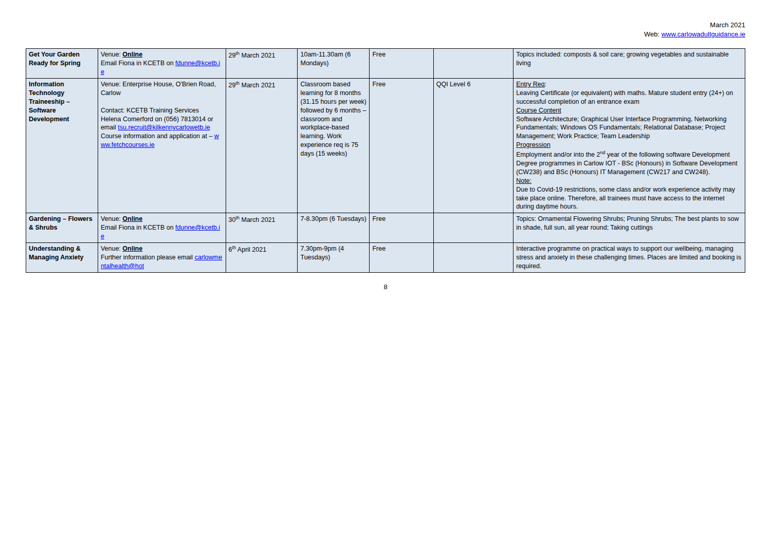March 2021
Web: www.carlowadultguidance.ie
| Get Your Garden Ready for Spring | Venue: Online Email Fiona in KCETB on fdunne@kcetb.ie | 29 th March 2021 | 10am-11.30am (6 Mondays) | Free | | Topics included: composts & soil care; growing vegetables and sustainable living |
| Information Technology Traineeship – Software Development | Venue: Enterprise House, O'Brien Road, Carlow Contact: KCETB Training Services Helena Comerford on (056) 7813014 or email tsu.recruit@kilkennycarlowetb.ie Course information and application at – www.fetchcourses.ie | 29 th March 2021 | Classroom based learning for 8 months (31.15 hours per week) followed by 6 months – classroom and workplace-based learning. Work experience req is 75 days (15 weeks) | Free | QQI Level 6 | Entry Req : Leaving Certificate (or equivalent) with maths. Mature student entry (24+) on successful completion of an entrance exam Course Content Software Architecture; Graphical User Interface Programming, Networking Fundamentals; Windows OS Fundamentals; Relational Database; Project Management; Work Practice; Team Leadership Progression Employment and/or into the 2 nd year of the following software Development Degree programmes in Carlow IOT - BSc (Honours) in Software Development (CW238) and BSc (Honours) IT Management (CW217 and CW248). Note: Due to Covid-19 restrictions, some class and/or work experience activity may take place online. Therefore, all trainees must have access to the internet during daytime hours. |
| Gardening – Flowers & Shrubs | Venue: Online Email Fiona in KCETB on fdunne@kcetb.ie | 30 th March 2021 | 7-8.30pm (6 Tuesdays) | Free | | Topics: Ornamental Flowering Shrubs; Pruning Shrubs; The best plants to sow in shade, full sun, all year round; Taking cuttings |
| Understanding & Managing Anxiety | Venue: Online Further information please email carlowmentalhealth@hot | 6 th April 2021 | 7.30pm-9pm (4 Tuesdays) | Free | | Interactive programme on practical ways to support our wellbeing, managing stress and anxiety in these challenging times. Places are limited and booking is required. |
8